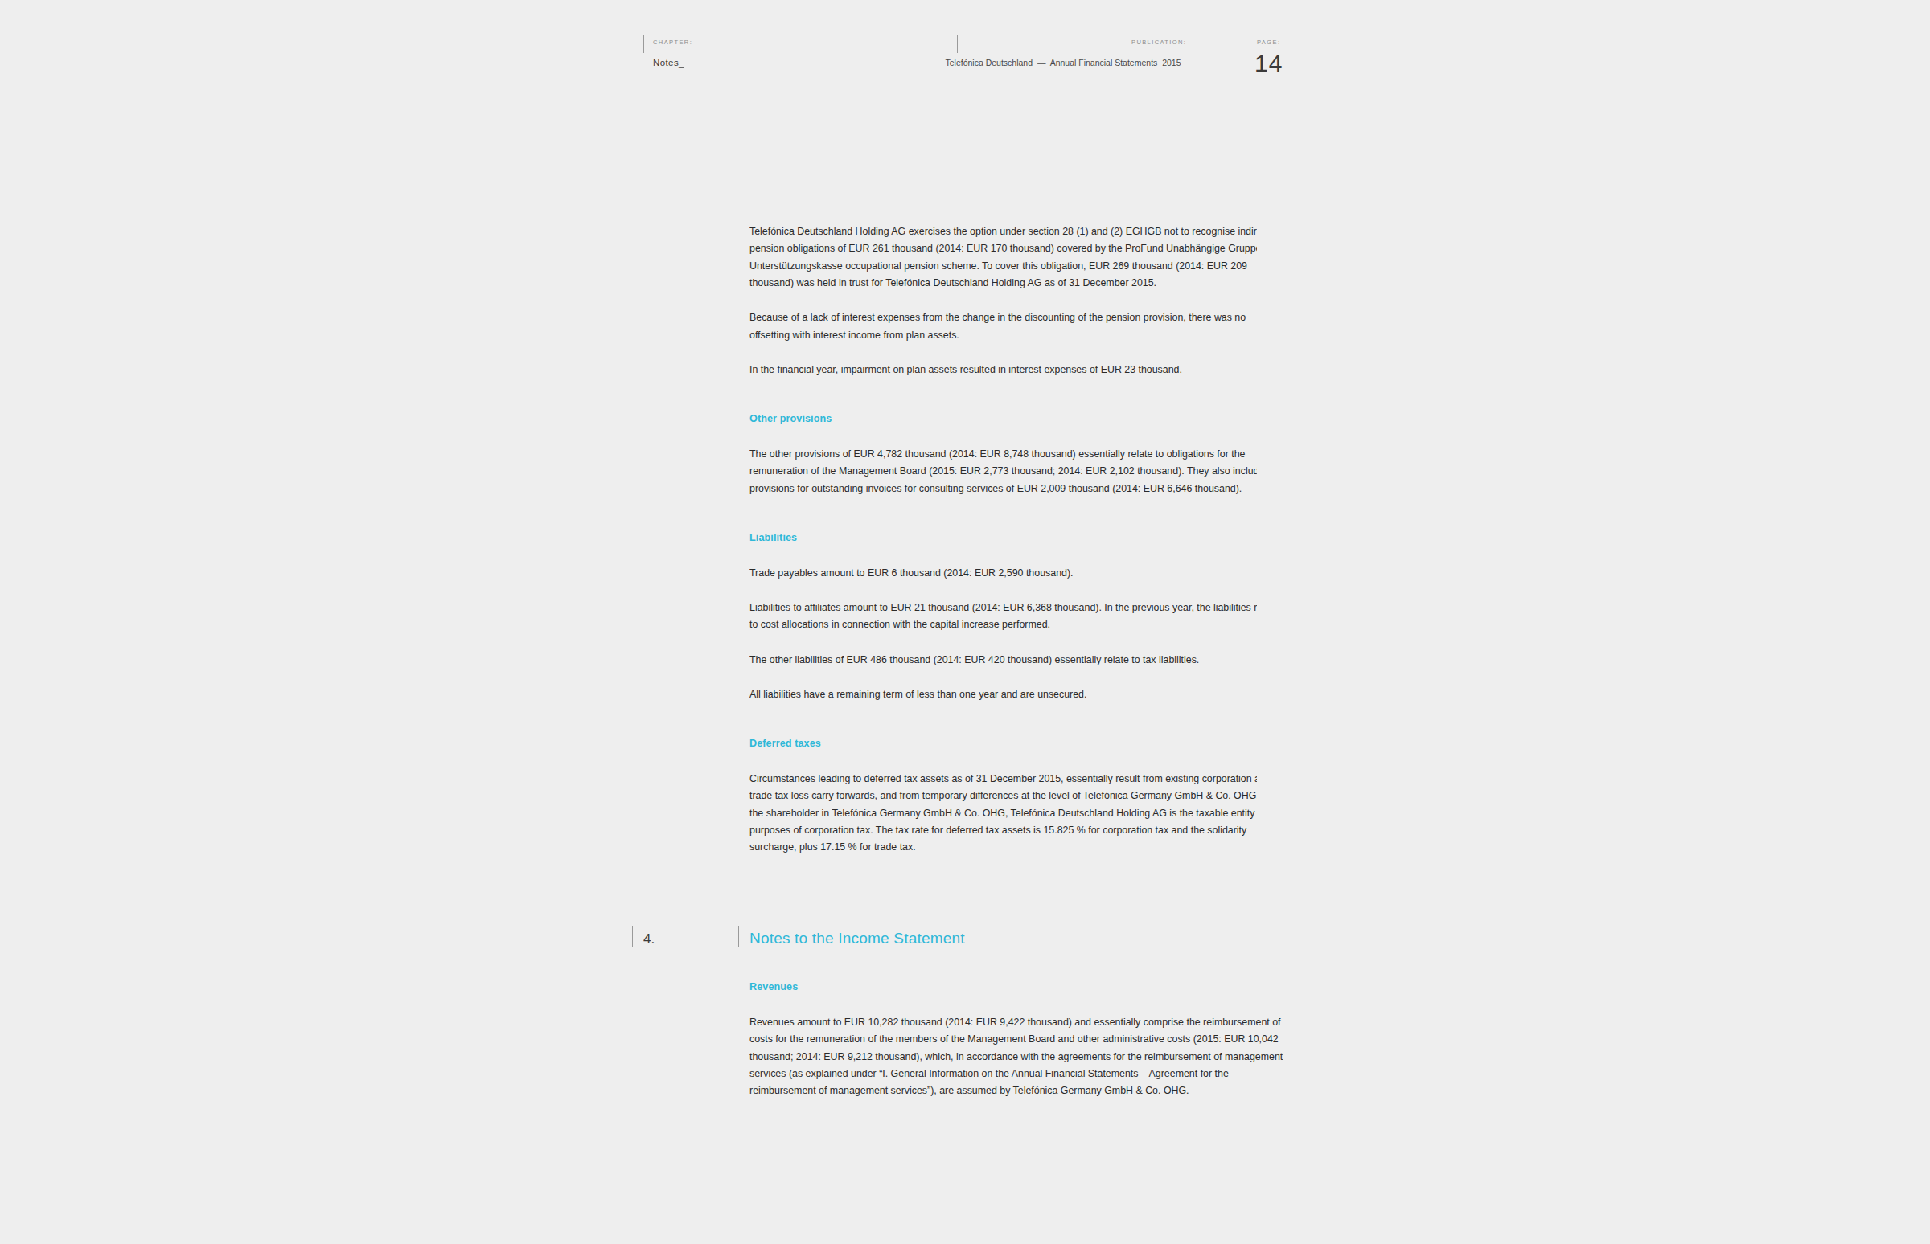Chapter:
Publication:
Page:
Notes_
Telefónica Deutschland — Annual Financial Statements 2015
14
Telefónica Deutschland Holding AG exercises the option under section 28 (1) and (2) EGHGB not to recognise indirect pension obligations of EUR 261 thousand (2014: EUR 170 thousand) covered by the ProFund Unabhängige Gruppen-Unterstützungskasse occupational pension scheme. To cover this obligation, EUR 269 thousand (2014: EUR 209 thousand) was held in trust for Telefónica Deutschland Holding AG as of 31 December 2015.
Because of a lack of interest expenses from the change in the discounting of the pension provision, there was no offsetting with interest income from plan assets.
In the financial year, impairment on plan assets resulted in interest expenses of EUR 23 thousand.
Other provisions
The other provisions of EUR 4,782 thousand (2014: EUR 8,748 thousand) essentially relate to obligations for the remuneration of the Management Board (2015: EUR 2,773 thousand; 2014: EUR 2,102 thousand). They also include provisions for outstanding invoices for consulting services of EUR 2,009 thousand (2014: EUR 6,646 thousand).
Liabilities
Trade payables amount to EUR 6 thousand (2014: EUR 2,590 thousand).
Liabilities to affiliates amount to EUR 21 thousand (2014: EUR 6,368 thousand). In the previous year, the liabilities related to cost allocations in connection with the capital increase performed.
The other liabilities of EUR 486 thousand (2014: EUR 420 thousand) essentially relate to tax liabilities.
All liabilities have a remaining term of less than one year and are unsecured.
Deferred taxes
Circumstances leading to deferred tax assets as of 31 December 2015, essentially result from existing corporation and trade tax loss carry forwards, and from temporary differences at the level of Telefónica Germany GmbH & Co. OHG. As the shareholder in Telefónica Germany GmbH & Co. OHG, Telefónica Deutschland Holding AG is the taxable entity for the purposes of corporation tax. The tax rate for deferred tax assets is 15.825 % for corporation tax and the solidarity surcharge, plus 17.15 % for trade tax.
4.
Notes to the Income Statement
Revenues
Revenues amount to EUR 10,282 thousand (2014: EUR 9,422 thousand) and essentially comprise the reimbursement of costs for the remuneration of the members of the Management Board and other administrative costs (2015: EUR 10,042 thousand; 2014: EUR 9,212 thousand), which, in accordance with the agreements for the reimbursement of management services (as explained under “I. General Information on the Annual Financial Statements – Agreement for the reimbursement of management services”), are assumed by Telefónica Germany GmbH & Co. OHG.